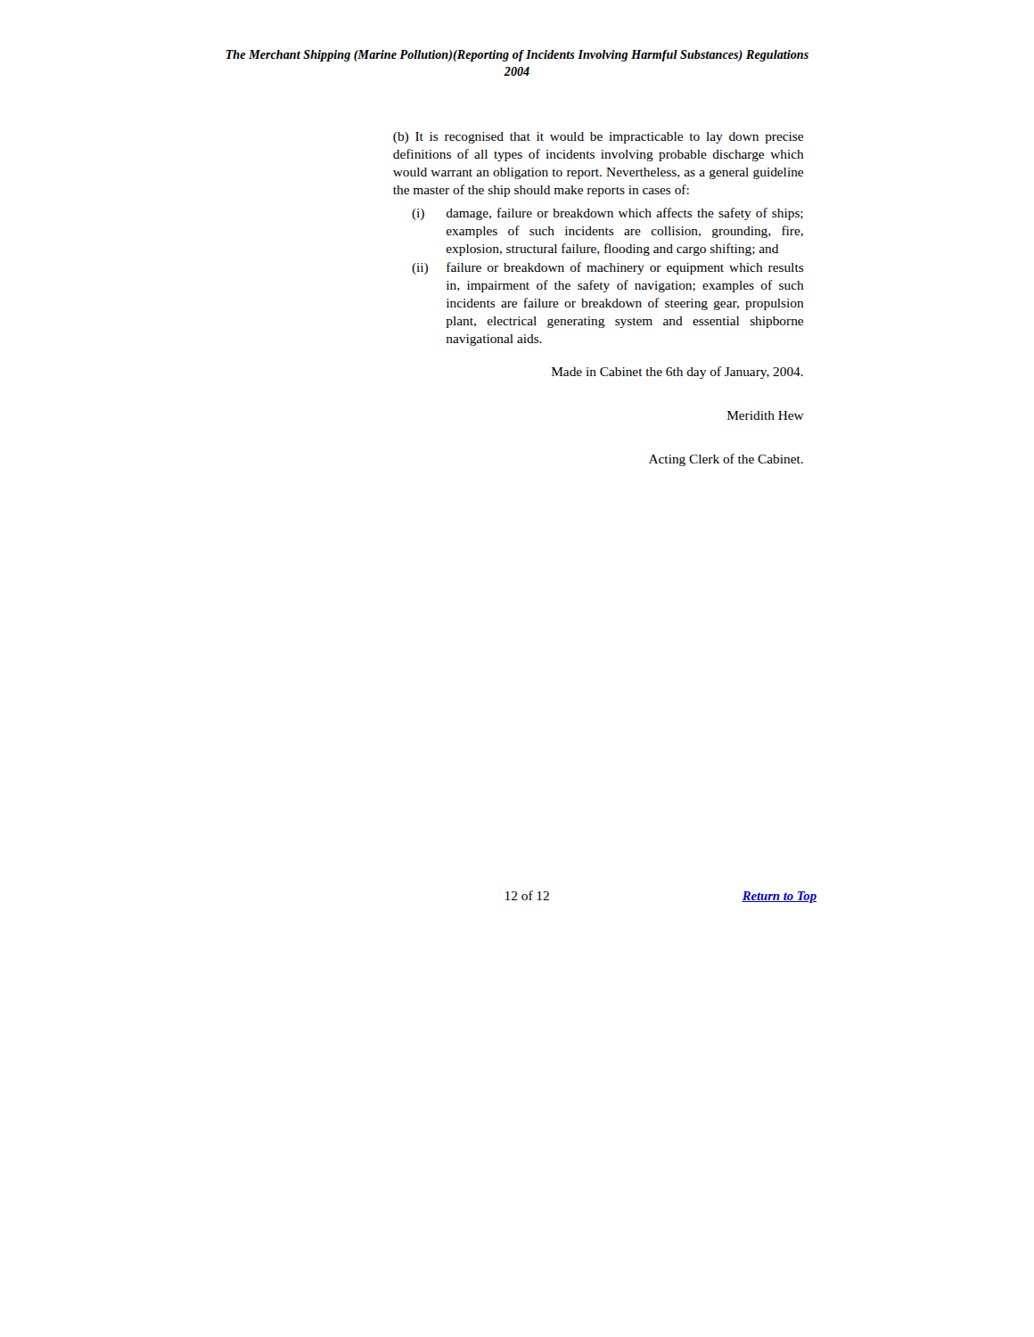The Merchant Shipping (Marine Pollution)(Reporting of Incidents Involving Harmful Substances) Regulations 2004
(b) It is recognised that it would be impracticable to lay down precise definitions of all types of incidents involving probable discharge which would warrant an obligation to report. Nevertheless, as a general guideline the master of the ship should make reports in cases of:
(i) damage, failure or breakdown which affects the safety of ships; examples of such incidents are collision, grounding, fire, explosion, structural failure, flooding and cargo shifting; and
(ii) failure or breakdown of machinery or equipment which results in, impairment of the safety of navigation; examples of such incidents are failure or breakdown of steering gear, propulsion plant, electrical generating system and essential shipborne navigational aids.
Made in Cabinet the 6th day of January, 2004.
Meridith Hew
Acting Clerk of the Cabinet.
12 of 12
Return to Top